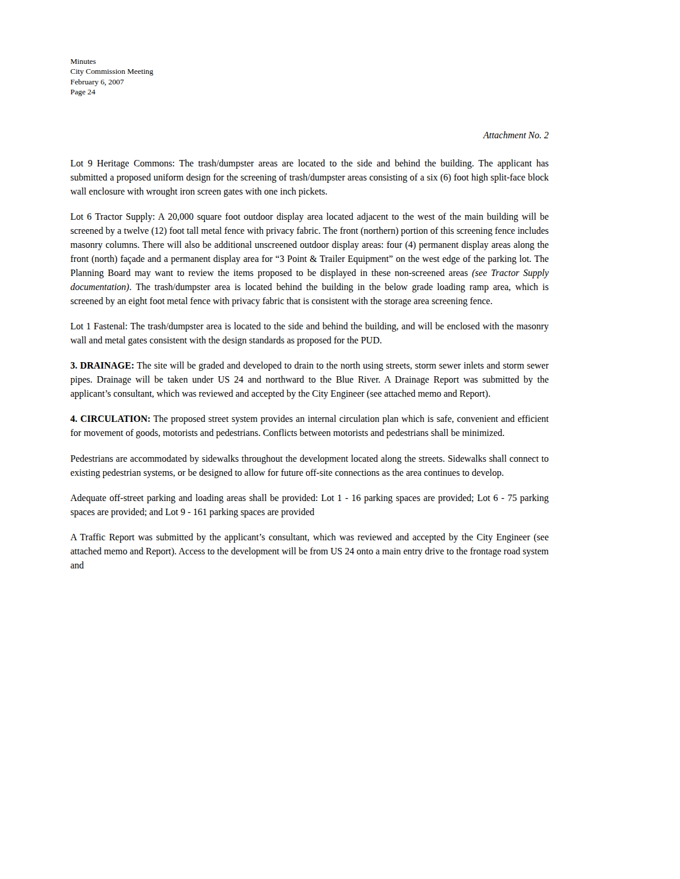Minutes
City Commission Meeting
February 6, 2007
Page 24
Attachment No. 2
Lot 9 Heritage Commons: The trash/dumpster areas are located to the side and behind the building. The applicant has submitted a proposed uniform design for the screening of trash/dumpster areas consisting of a six (6) foot high split-face block wall enclosure with wrought iron screen gates with one inch pickets.
Lot 6 Tractor Supply: A 20,000 square foot outdoor display area located adjacent to the west of the main building will be screened by a twelve (12) foot tall metal fence with privacy fabric. The front (northern) portion of this screening fence includes masonry columns. There will also be additional unscreened outdoor display areas: four (4) permanent display areas along the front (north) façade and a permanent display area for “3 Point & Trailer Equipment” on the west edge of the parking lot. The Planning Board may want to review the items proposed to be displayed in these non-screened areas (see Tractor Supply documentation). The trash/dumpster area is located behind the building in the below grade loading ramp area, which is screened by an eight foot metal fence with privacy fabric that is consistent with the storage area screening fence.
Lot 1 Fastenal: The trash/dumpster area is located to the side and behind the building, and will be enclosed with the masonry wall and metal gates consistent with the design standards as proposed for the PUD.
3. DRAINAGE: The site will be graded and developed to drain to the north using streets, storm sewer inlets and storm sewer pipes. Drainage will be taken under US 24 and northward to the Blue River. A Drainage Report was submitted by the applicant’s consultant, which was reviewed and accepted by the City Engineer (see attached memo and Report).
4. CIRCULATION: The proposed street system provides an internal circulation plan which is safe, convenient and efficient for movement of goods, motorists and pedestrians. Conflicts between motorists and pedestrians shall be minimized.
Pedestrians are accommodated by sidewalks throughout the development located along the streets. Sidewalks shall connect to existing pedestrian systems, or be designed to allow for future off-site connections as the area continues to develop.
Adequate off-street parking and loading areas shall be provided: Lot 1 - 16 parking spaces are provided; Lot 6 - 75 parking spaces are provided; and Lot 9 - 161 parking spaces are provided
A Traffic Report was submitted by the applicant’s consultant, which was reviewed and accepted by the City Engineer (see attached memo and Report). Access to the development will be from US 24 onto a main entry drive to the frontage road system and